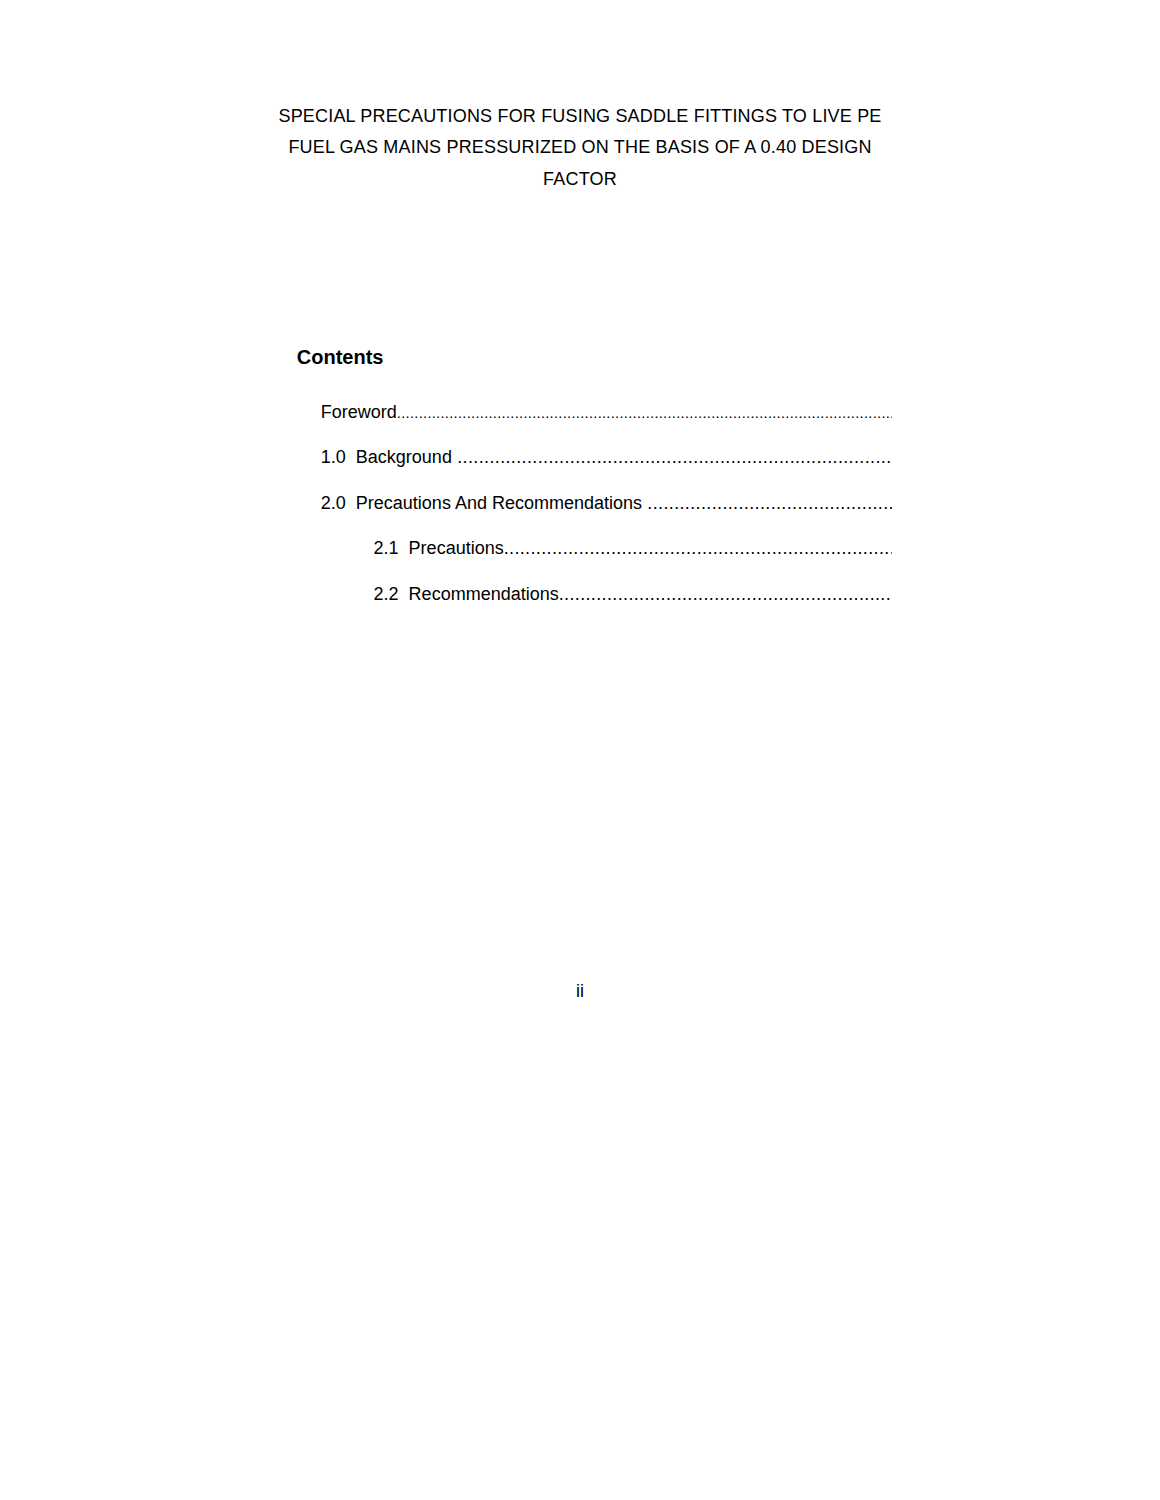SPECIAL PRECAUTIONS FOR FUSING SADDLE FITTINGS TO LIVE PE FUEL GAS MAINS PRESSURIZED ON THE BASIS OF A 0.40 DESIGN FACTOR
Contents
Foreword............................................................................................................................. ii
1.0 Background .................................................................................................... 1
2.0 Precautions And Recommendations .............................................................. 2
2.1 Precautions.............................................................................................. 2
2.2 Recommendations................................................................................... 3
ii